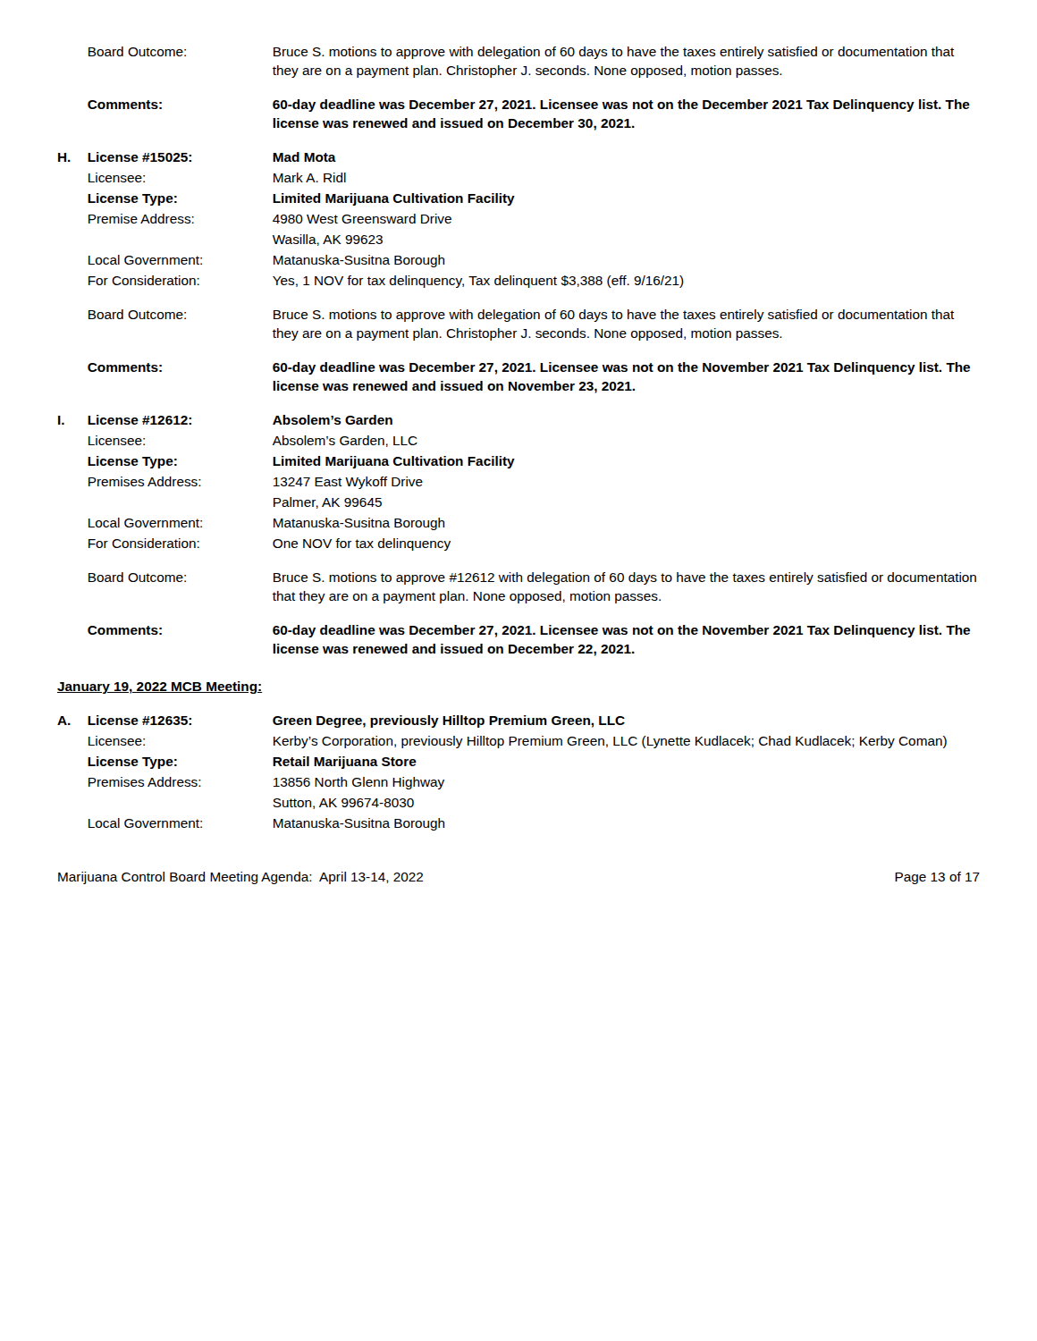Board Outcome:
Bruce S. motions to approve with delegation of 60 days to have the taxes entirely satisfied or documentation that they are on a payment plan. Christopher J. seconds. None opposed, motion passes.
Comments:
60-day deadline was December 27, 2021. Licensee was not on the December 2021 Tax Delinquency list. The license was renewed and issued on December 30, 2021.
H.
License #15025:
Mad Mota
Licensee:
Mark A. Ridl
License Type:
Limited Marijuana Cultivation Facility
Premise Address:
4980 West Greensward Drive
Wasilla, AK 99623
Local Government:
Matanuska-Susitna Borough
For Consideration:
Yes, 1 NOV for tax delinquency, Tax delinquent $3,388 (eff. 9/16/21)
Board Outcome:
Bruce S. motions to approve with delegation of 60 days to have the taxes entirely satisfied or documentation that they are on a payment plan. Christopher J. seconds. None opposed, motion passes.
Comments:
60-day deadline was December 27, 2021. Licensee was not on the November 2021 Tax Delinquency list. The license was renewed and issued on November 23, 2021.
I.
License #12612:
Absolem’s Garden
Licensee:
Absolem’s Garden, LLC
License Type:
Limited Marijuana Cultivation Facility
Premises Address:
13247 East Wykoff Drive
Palmer, AK 99645
Local Government:
Matanuska-Susitna Borough
For Consideration:
One NOV for tax delinquency
Board Outcome:
Bruce S. motions to approve #12612 with delegation of 60 days to have the taxes entirely satisfied or documentation that they are on a payment plan. None opposed, motion passes.
Comments:
60-day deadline was December 27, 2021. Licensee was not on the November 2021 Tax Delinquency list. The license was renewed and issued on December 22, 2021.
January 19, 2022 MCB Meeting:
A.
License #12635:
Green Degree, previously Hilltop Premium Green, LLC
Licensee:
Kerby’s Corporation, previously Hilltop Premium Green, LLC (Lynette Kudlacek; Chad Kudlacek; Kerby Coman)
License Type:
Retail Marijuana Store
Premises Address:
13856 North Glenn Highway
Sutton, AK 99674-8030
Local Government:
Matanuska-Susitna Borough
Marijuana Control Board Meeting Agenda: April 13-14, 2022
Page 13 of 17